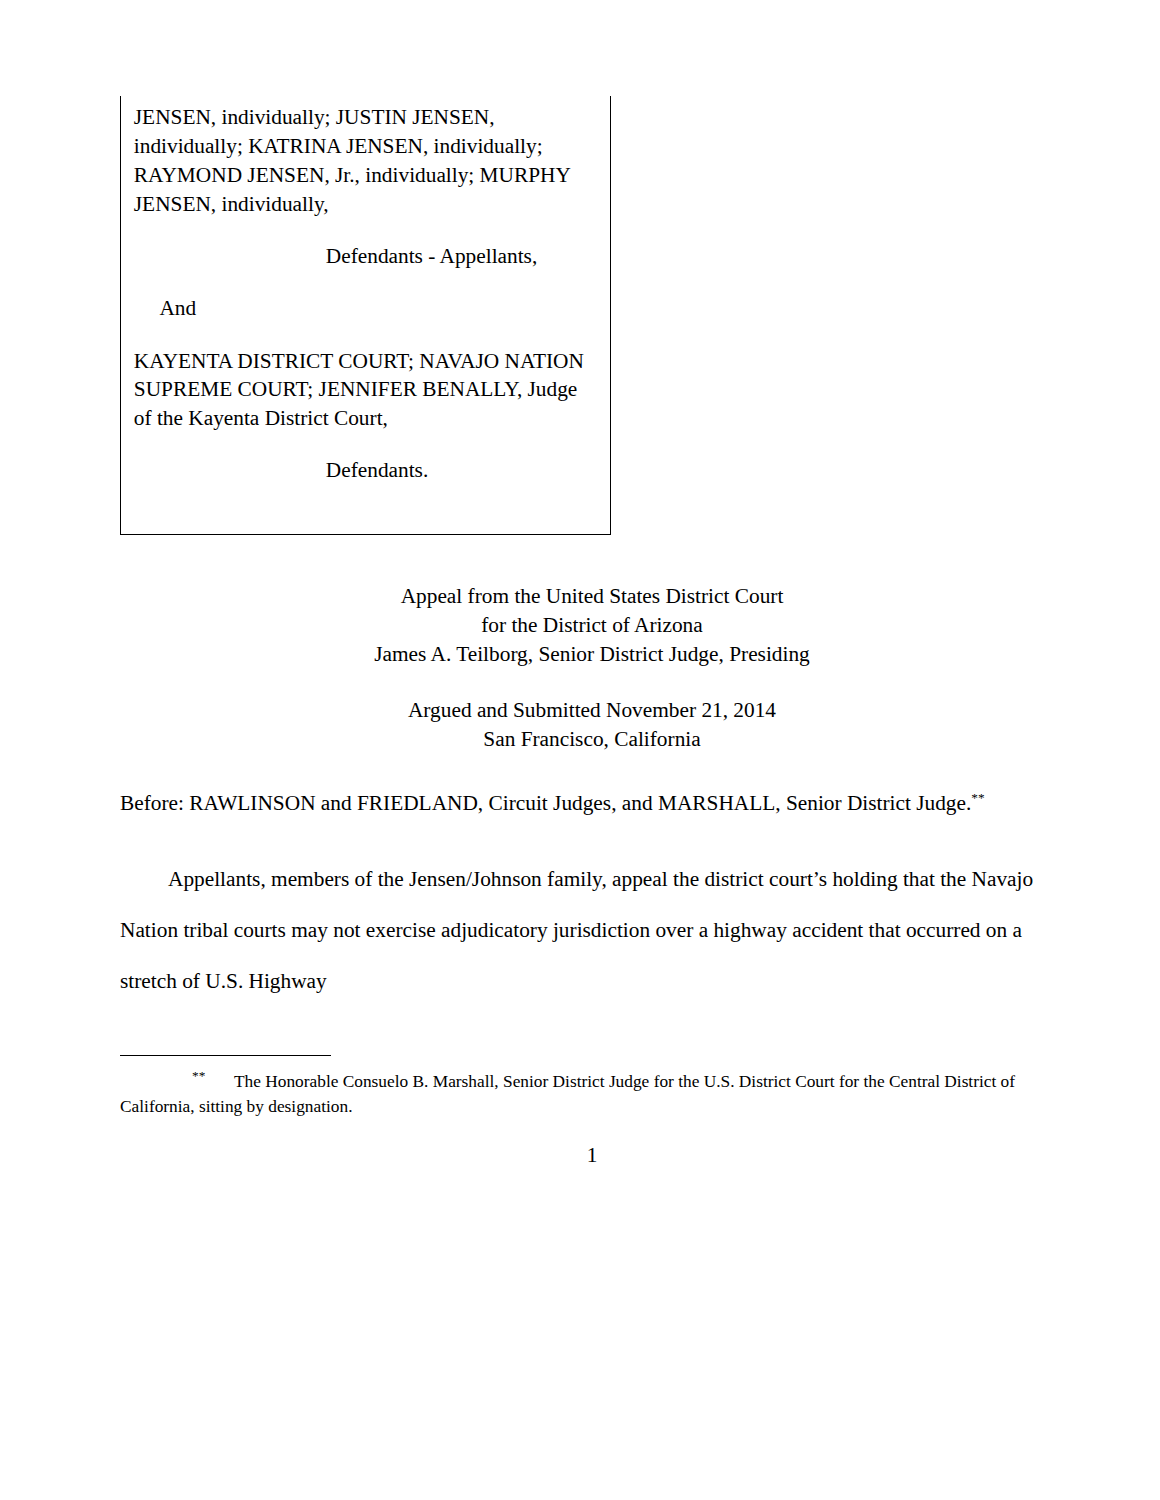JENSEN, individually; JUSTIN JENSEN, individually; KATRINA JENSEN, individually; RAYMOND JENSEN, Jr., individually; MURPHY JENSEN, individually,
Defendants - Appellants,
And
KAYENTA DISTRICT COURT; NAVAJO NATION SUPREME COURT; JENNIFER BENALLY, Judge of the Kayenta District Court,
Defendants.
Appeal from the United States District Court
for the District of Arizona
James A. Teilborg, Senior District Judge, Presiding
Argued and Submitted November 21, 2014
San Francisco, California
Before: RAWLINSON and FRIEDLAND, Circuit Judges, and MARSHALL, Senior District Judge.**
Appellants, members of the Jensen/Johnson family, appeal the district court’s holding that the Navajo Nation tribal courts may not exercise adjudicatory jurisdiction over a highway accident that occurred on a stretch of U.S. Highway
** The Honorable Consuelo B. Marshall, Senior District Judge for the U.S. District Court for the Central District of California, sitting by designation.
1